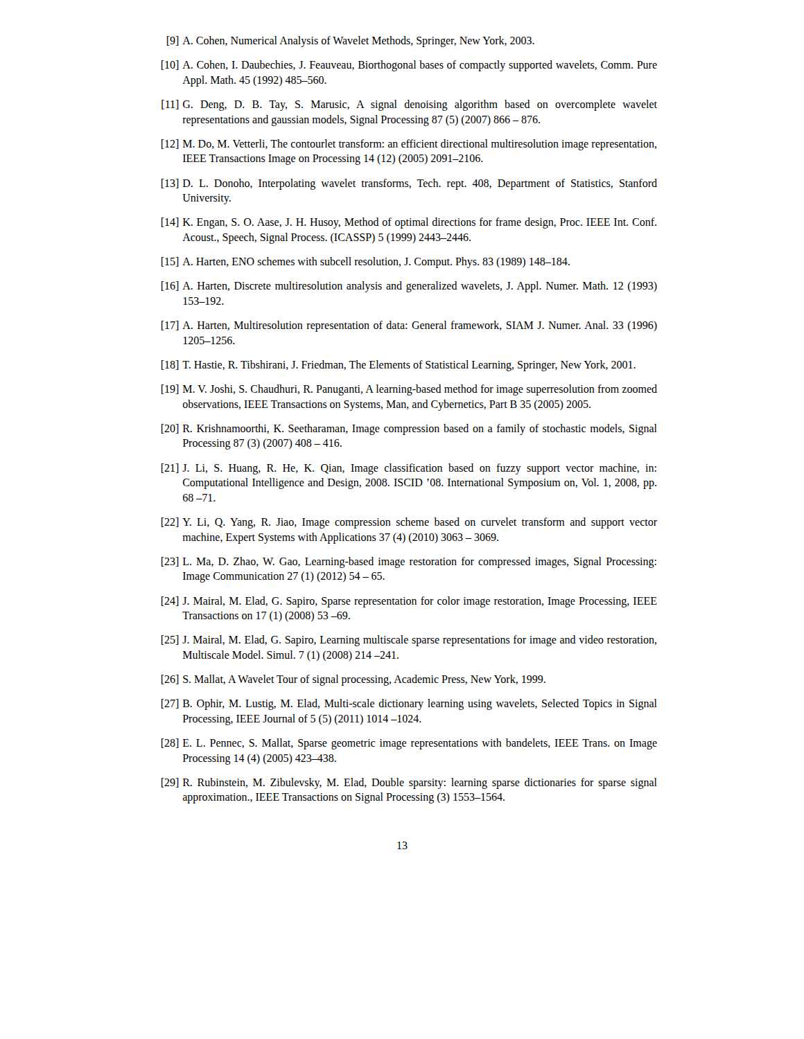[9] A. Cohen, Numerical Analysis of Wavelet Methods, Springer, New York, 2003.
[10] A. Cohen, I. Daubechies, J. Feauveau, Biorthogonal bases of compactly supported wavelets, Comm. Pure Appl. Math. 45 (1992) 485–560.
[11] G. Deng, D. B. Tay, S. Marusic, A signal denoising algorithm based on overcomplete wavelet representations and gaussian models, Signal Processing 87 (5) (2007) 866 – 876.
[12] M. Do, M. Vetterli, The contourlet transform: an efficient directional multiresolution image representation, IEEE Transactions Image on Processing 14 (12) (2005) 2091–2106.
[13] D. L. Donoho, Interpolating wavelet transforms, Tech. rept. 408, Department of Statistics, Stanford University.
[14] K. Engan, S. O. Aase, J. H. Husoy, Method of optimal directions for frame design, Proc. IEEE Int. Conf. Acoust., Speech, Signal Process. (ICASSP) 5 (1999) 2443–2446.
[15] A. Harten, ENO schemes with subcell resolution, J. Comput. Phys. 83 (1989) 148–184.
[16] A. Harten, Discrete multiresolution analysis and generalized wavelets, J. Appl. Numer. Math. 12 (1993) 153–192.
[17] A. Harten, Multiresolution representation of data: General framework, SIAM J. Numer. Anal. 33 (1996) 1205–1256.
[18] T. Hastie, R. Tibshirani, J. Friedman, The Elements of Statistical Learning, Springer, New York, 2001.
[19] M. V. Joshi, S. Chaudhuri, R. Panuganti, A learning-based method for image superresolution from zoomed observations, IEEE Transactions on Systems, Man, and Cybernetics, Part B 35 (2005) 2005.
[20] R. Krishnamoorthi, K. Seetharaman, Image compression based on a family of stochastic models, Signal Processing 87 (3) (2007) 408 – 416.
[21] J. Li, S. Huang, R. He, K. Qian, Image classification based on fuzzy support vector machine, in: Computational Intelligence and Design, 2008. ISCID ’08. International Symposium on, Vol. 1, 2008, pp. 68 –71.
[22] Y. Li, Q. Yang, R. Jiao, Image compression scheme based on curvelet transform and support vector machine, Expert Systems with Applications 37 (4) (2010) 3063 – 3069.
[23] L. Ma, D. Zhao, W. Gao, Learning-based image restoration for compressed images, Signal Processing: Image Communication 27 (1) (2012) 54 – 65.
[24] J. Mairal, M. Elad, G. Sapiro, Sparse representation for color image restoration, Image Processing, IEEE Transactions on 17 (1) (2008) 53 –69.
[25] J. Mairal, M. Elad, G. Sapiro, Learning multiscale sparse representations for image and video restoration, Multiscale Model. Simul. 7 (1) (2008) 214 –241.
[26] S. Mallat, A Wavelet Tour of signal processing, Academic Press, New York, 1999.
[27] B. Ophir, M. Lustig, M. Elad, Multi-scale dictionary learning using wavelets, Selected Topics in Signal Processing, IEEE Journal of 5 (5) (2011) 1014 –1024.
[28] E. L. Pennec, S. Mallat, Sparse geometric image representations with bandelets, IEEE Trans. on Image Processing 14 (4) (2005) 423–438.
[29] R. Rubinstein, M. Zibulevsky, M. Elad, Double sparsity: learning sparse dictionaries for sparse signal approximation., IEEE Transactions on Signal Processing (3) 1553–1564.
13